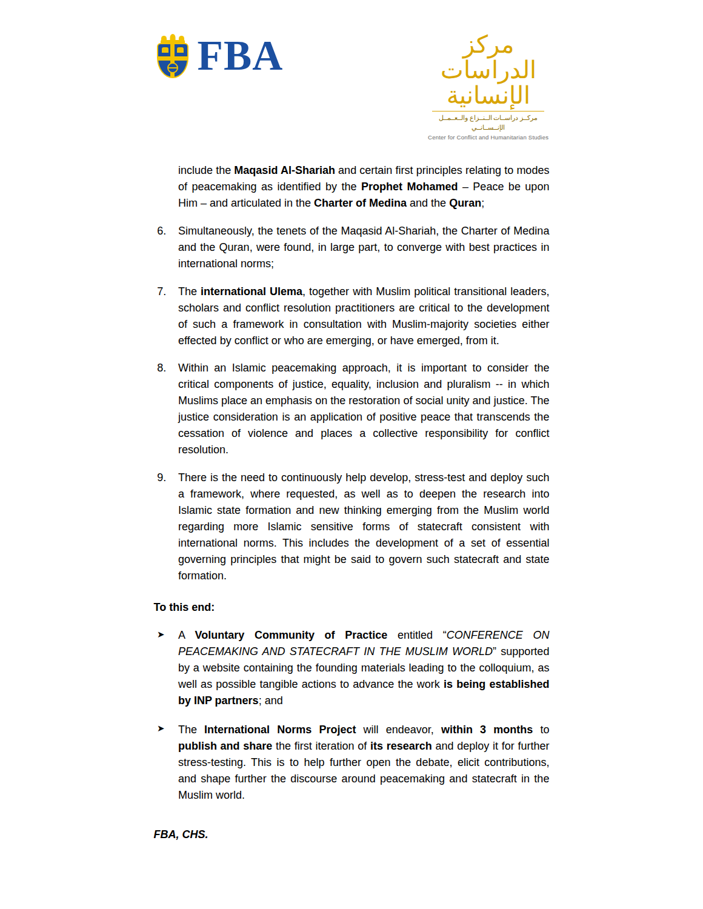FBA
مركز
الدراسات
الإنسانية
مركــز دراســات الــنــزاع والــعــمــل الإنــســانــي
Center for Conflict and Humanitarian Studies
include the Maqasid Al-Shariah and certain first principles relating to modes of peacemaking as identified by the Prophet Mohamed – Peace be upon Him – and articulated in the Charter of Medina and the Quran;
Simultaneously, the tenets of the Maqasid Al-Shariah, the Charter of Medina and the Quran, were found, in large part, to converge with best practices in international norms;
The international Ulema, together with Muslim political transitional leaders, scholars and conflict resolution practitioners are critical to the development of such a framework in consultation with Muslim-majority societies either effected by conflict or who are emerging, or have emerged, from it.
Within an Islamic peacemaking approach, it is important to consider the critical components of justice, equality, inclusion and pluralism -- in which Muslims place an emphasis on the restoration of social unity and justice. The justice consideration is an application of positive peace that transcends the cessation of violence and places a collective responsibility for conflict resolution.
There is the need to continuously help develop, stress-test and deploy such a framework, where requested, as well as to deepen the research into Islamic state formation and new thinking emerging from the Muslim world regarding more Islamic sensitive forms of statecraft consistent with international norms. This includes the development of a set of essential governing principles that might be said to govern such statecraft and state formation.
To this end:
A Voluntary Community of Practice entitled “CONFERENCE ON PEACEMAKING AND STATECRAFT IN THE MUSLIM WORLD” supported by a website containing the founding materials leading to the colloquium, as well as possible tangible actions to advance the work is being established by INP partners; and
The International Norms Project will endeavor, within 3 months to publish and share the first iteration of its research and deploy it for further stress-testing. This is to help further open the debate, elicit contributions, and shape further the discourse around peacemaking and statecraft in the Muslim world.
FBA, CHS.